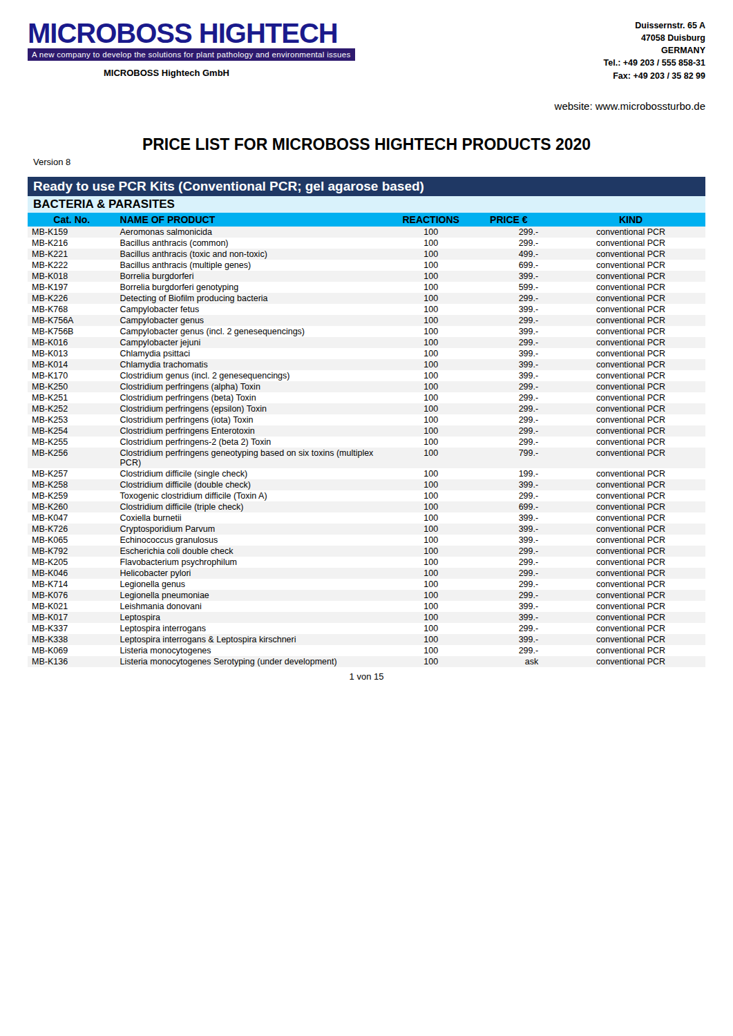MICROBOSS HIGHTECH
A new company to develop the solutions for plant pathology and environmental issues
MICROBOSS Hightech GmbH
Duissernstr. 65 A
47058 Duisburg
GERMANY
Tel.: +49 203 / 555 858-31
Fax: +49 203 / 35 82 99
website: www.microbossturbo.de
PRICE LIST FOR MICROBOSS HIGHTECH PRODUCTS 2020
Version 8
| Ready to use PCR Kits (Conventional PCR; gel agarose based) |
| BACTERIA & PARASITES |
| Cat. No. | NAME OF PRODUCT | REACTIONS | PRICE € | KIND |
| MB-K159 | Aeromonas salmonicida | 100 | 299.- | conventional PCR |
| MB-K216 | Bacillus anthracis (common) | 100 | 299.- | conventional PCR |
| MB-K221 | Bacillus anthracis (toxic and non-toxic) | 100 | 499.- | conventional PCR |
| MB-K222 | Bacillus anthracis (multiple genes) | 100 | 699.- | conventional PCR |
| MB-K018 | Borrelia burgdorferi | 100 | 399.- | conventional PCR |
| MB-K197 | Borrelia burgdorferi genotyping | 100 | 599.- | conventional PCR |
| MB-K226 | Detecting of Biofilm producing bacteria | 100 | 299.- | conventional PCR |
| MB-K768 | Campylobacter fetus | 100 | 399.- | conventional PCR |
| MB-K756A | Campylobacter genus | 100 | 299.- | conventional PCR |
| MB-K756B | Campylobacter genus (incl. 2 genesequencings) | 100 | 399.- | conventional PCR |
| MB-K016 | Campylobacter jejuni | 100 | 299.- | conventional PCR |
| MB-K013 | Chlamydia psittaci | 100 | 399.- | conventional PCR |
| MB-K014 | Chlamydia trachomatis | 100 | 399.- | conventional PCR |
| MB-K170 | Clostridium genus (incl. 2 genesequencings) | 100 | 399.- | conventional PCR |
| MB-K250 | Clostridium perfringens (alpha) Toxin | 100 | 299.- | conventional PCR |
| MB-K251 | Clostridium perfringens (beta) Toxin | 100 | 299.- | conventional PCR |
| MB-K252 | Clostridium perfringens (epsilon) Toxin | 100 | 299.- | conventional PCR |
| MB-K253 | Clostridium perfringens (iota) Toxin | 100 | 299.- | conventional PCR |
| MB-K254 | Clostridium perfringens Enterotoxin | 100 | 299.- | conventional PCR |
| MB-K255 | Clostridium perfringens-2 (beta 2) Toxin | 100 | 299.- | conventional PCR |
| MB-K256 | Clostridium perfringens geneotyping based on six toxins (multiplex PCR) | 100 | 799.- | conventional PCR |
| MB-K257 | Clostridium difficile (single check) | 100 | 199.- | conventional PCR |
| MB-K258 | Clostridium difficile (double check) | 100 | 399.- | conventional PCR |
| MB-K259 | Toxogenic clostridium difficile (Toxin A) | 100 | 299.- | conventional PCR |
| MB-K260 | Clostridium difficile (triple check) | 100 | 699.- | conventional PCR |
| MB-K047 | Coxiella burnetii | 100 | 399.- | conventional PCR |
| MB-K726 | Cryptosporidium Parvum | 100 | 399.- | conventional PCR |
| MB-K065 | Echinococcus granulosus | 100 | 399.- | conventional PCR |
| MB-K792 | Escherichia coli double check | 100 | 299.- | conventional PCR |
| MB-K205 | Flavobacterium psychrophilum | 100 | 299.- | conventional PCR |
| MB-K046 | Helicobacter pylori | 100 | 299.- | conventional PCR |
| MB-K714 | Legionella genus | 100 | 299.- | conventional PCR |
| MB-K076 | Legionella pneumoniae | 100 | 299.- | conventional PCR |
| MB-K021 | Leishmania donovani | 100 | 399.- | conventional PCR |
| MB-K017 | Leptospira | 100 | 399.- | conventional PCR |
| MB-K337 | Leptospira interrogans | 100 | 299.- | conventional PCR |
| MB-K338 | Leptospira interrogans & Leptospira kirschneri | 100 | 399.- | conventional PCR |
| MB-K069 | Listeria monocytogenes | 100 | 299.- | conventional PCR |
| MB-K136 | Listeria monocytogenes Serotyping (under development) | 100 | ask | conventional PCR |
1 von 15